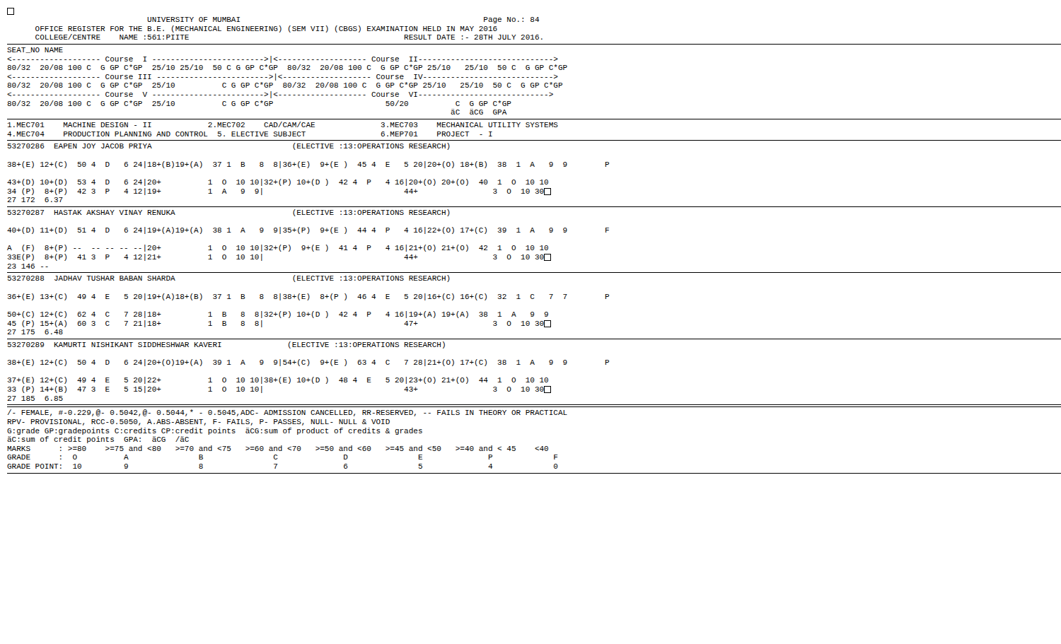UNIVERSITY OF MUMBAI                                                    Page No.: 84
      OFFICE REGISTER FOR THE B.E. (MECHANICAL ENGINEERING) (SEM VII) (CBGS) EXAMINATION HELD IN MAY 2016
      COLLEGE/CENTRE    NAME :561:PIITE                                              RESULT DATE :- 28TH JULY 2016.
SEAT_NO NAME
<------------------- Course  I ------------------------>|<------------------- Course  II----------------------------->
80/32  20/08 100 C  G GP C*GP  25/10 25/10  50 C G GP C*GP  80/32  20/08 100 C  G GP C*GP 25/10   25/10  50 C  G GP C*GP
<------------------- Course III ------------------------>|<------------------- Course  IV---------------------------->
80/32  20/08 100 C  G GP C*GP  25/10          C G GP C*GP  80/32  20/08 100 C  G GP C*GP 25/10   25/10  50 C  G GP C*GP
<------------------- Course  V ------------------------>|<------------------- Course  VI---------------------------->
80/32  20/08 100 C  G GP C*GP  25/10          C G GP C*GP                        50/20          C  G GP C*GP
                                                                                               äC  äCG  GPA
1.MEC701    MACHINE DESIGN - II            2.MEC702    CAD/CAM/CAE              3.MEC703    MECHANICAL UTILITY SYSTEMS
4.MEC704    PRODUCTION PLANNING AND CONTROL  5. ELECTIVE SUBJECT                6.MEP701    PROJECT  - I
53270286  EAPEN JOY JACOB PRIYA                              (ELECTIVE :13:OPERATIONS RESEARCH)

38+(E) 12+(C)  50 4  D   6 24|18+(B)19+(A)  37 1  B   8  8|36+(E)  9+(E )  45 4  E   5 20|20+(O) 18+(B)  38  1  A   9  9        P

43+(D) 10+(D)  53 4  D   6 24|20+          1  O  10 10|32+(P) 10+(D )  42 4  P   4 16|20+(O) 20+(O)  40  1  O  10 10
34 (P)  8+(P)  42 3  P   4 12|19+          1  A   9  9|                              44+                3  O  10 30
27 172  6.37
53270287  HASTAK AKSHAY VINAY RENUKA                         (ELECTIVE :13:OPERATIONS RESEARCH)

40+(D) 11+(D)  51 4  D   6 24|19+(A)19+(A)  38 1  A   9  9|35+(P)  9+(E )  44 4  P   4 16|22+(O) 17+(C)  39  1  A   9  9        F

A  (F)  8+(P) --  -- -- -- --|20+          1  O  10 10|32+(P)  9+(E )  41 4  P   4 16|21+(O) 21+(O)  42  1  O  10 10
33E(P)  8+(P)  41 3  P   4 12|21+          1  O  10 10|                              44+                3  O  10 30
23 146 --
53270288  JADHAV TUSHAR BABAN SHARDA                         (ELECTIVE :13:OPERATIONS RESEARCH)

36+(E) 13+(C)  49 4  E   5 20|19+(A)18+(B)  37 1  B   8  8|38+(E)  8+(P )  46 4  E   5 20|16+(C) 16+(C)  32  1  C   7  7        P

50+(C) 12+(C)  62 4  C   7 28|18+          1  B   8  8|32+(P) 10+(D )  42 4  P   4 16|19+(A) 19+(A)  38  1  A   9  9
45 (P) 15+(A)  60 3  C   7 21|18+          1  B   8  8|                              47+                3  O  10 30
27 175  6.48
53270289  KAMURTI NISHIKANT SIDDHESHWAR KAVERI              (ELECTIVE :13:OPERATIONS RESEARCH)

38+(E) 12+(C)  50 4  D   6 24|20+(O)19+(A)  39 1  A   9  9|54+(C)  9+(E )  63 4  C   7 28|21+(O) 17+(C)  38  1  A   9  9        P

37+(E) 12+(C)  49 4  E   5 20|22+          1  O  10 10|38+(E) 10+(D )  48 4  E   5 20|23+(O) 21+(O)  44  1  O  10 10
33 (P) 14+(B)  47 3  E   5 15|20+          1  O  10 10|                              43+                3  O  10 30
27 185  6.85
/- FEMALE, #-0.229,@- 0.5042,@- 0.5044,* - 0.5045,ADC- ADMISSION CANCELLED, RR-RESERVED, -- FAILS IN THEORY OR PRACTICAL
RPV- PROVISIONAL, RCC-0.5050, A.ABS-ABSENT, F- FAILS, P- PASSES, NULL- NULL & VOID
G:grade GP:gradepoints C:credits CP:credit points  äCG:sum of product of credits & grades
äC:sum of credit points  GPA:  äCG  /äC
MARKS      : >=80    >=75 and <80   >=70 and <75   >=60 and <70   >=50 and <60   >=45 and <50   >=40 and < 45    <40
GRADE      :  O          A               B               C              D               E              P             F
GRADE POINT:  10         9               8               7              6               5              4             0